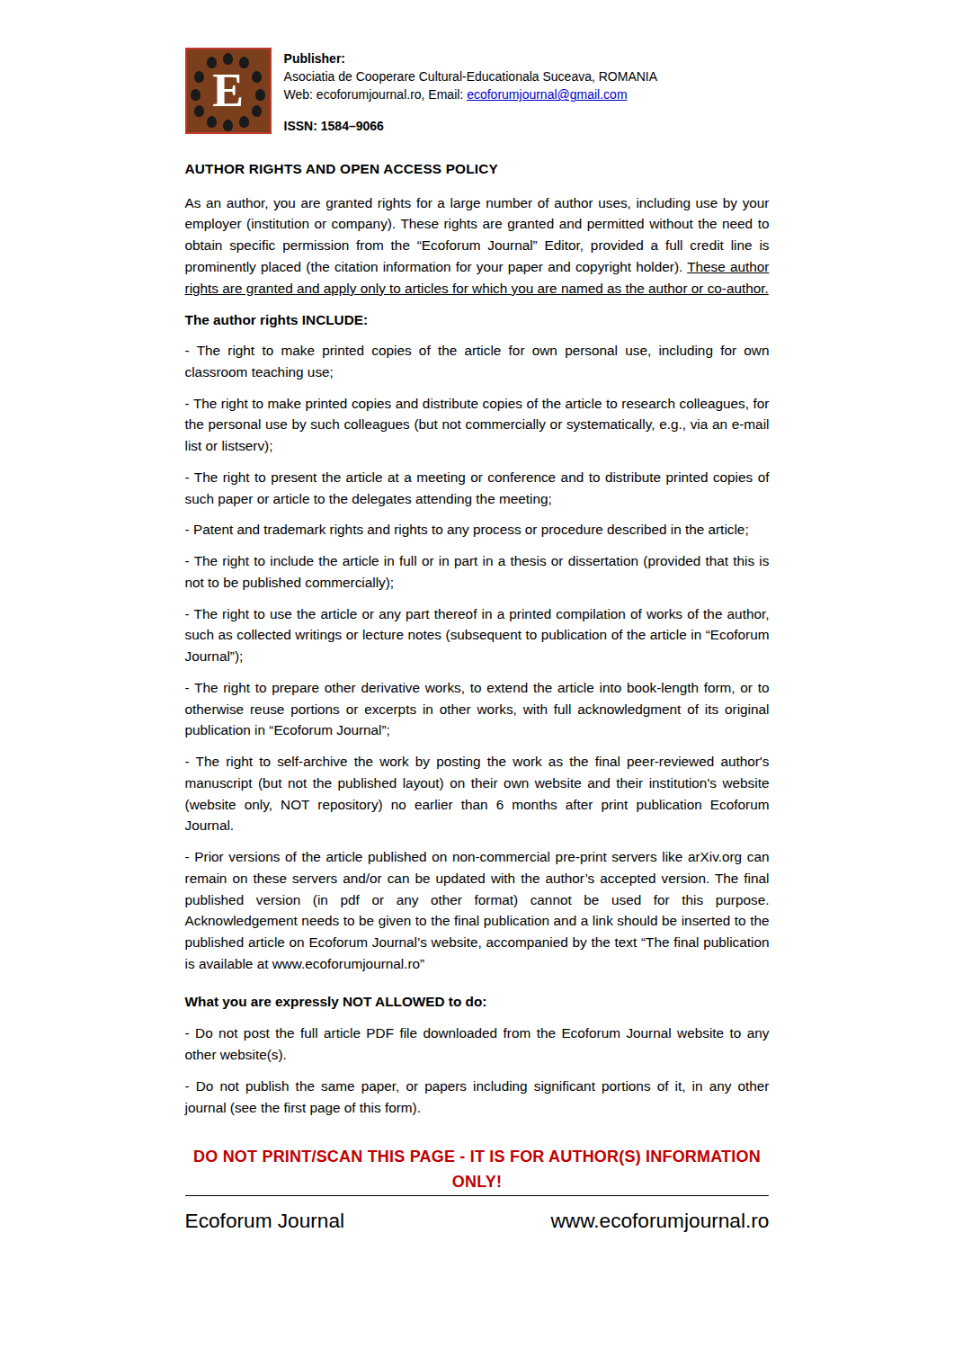E
Publisher:
Asociatia de Cooperare Cultural-Educationala Suceava, ROMANIA
Web: ecoforumjournal.ro, Email: ecoforumjournal@gmail.com
ISSN: 1584–9066
AUTHOR RIGHTS AND OPEN ACCESS POLICY
As an author, you are granted rights for a large number of author uses, including use by your employer (institution or company). These rights are granted and permitted without the need to obtain specific permission from the “Ecoforum Journal” Editor, provided a full credit line is prominently placed (the citation information for your paper and copyright holder). These author rights are granted and apply only to articles for which you are named as the author or co-author.
The author rights INCLUDE:
The right to make printed copies of the article for own personal use, including for own classroom teaching use;
The right to make printed copies and distribute copies of the article to research colleagues, for the personal use by such colleagues (but not commercially or systematically, e.g., via an e-mail list or listserv);
The right to present the article at a meeting or conference and to distribute printed copies of such paper or article to the delegates attending the meeting;
Patent and trademark rights and rights to any process or procedure described in the article;
The right to include the article in full or in part in a thesis or dissertation (provided that this is not to be published commercially);
The right to use the article or any part thereof in a printed compilation of works of the author, such as collected writings or lecture notes (subsequent to publication of the article in “Ecoforum Journal”);
The right to prepare other derivative works, to extend the article into book-length form, or to otherwise reuse portions or excerpts in other works, with full acknowledgment of its original publication in “Ecoforum Journal”;
The right to self-archive the work by posting the work as the final peer-reviewed author's manuscript (but not the published layout) on their own website and their institution's website (website only, NOT repository) no earlier than 6 months after print publication Ecoforum Journal.
Prior versions of the article published on non-commercial pre-print servers like arXiv.org can remain on these servers and/or can be updated with the author’s accepted version. The final published version (in pdf or any other format) cannot be used for this purpose. Acknowledgement needs to be given to the final publication and a link should be inserted to the published article on Ecoforum Journal’s website, accompanied by the text “The final publication is available at www.ecoforumjournal.ro”
What you are expressly NOT ALLOWED to do:
Do not post the full article PDF file downloaded from the Ecoforum Journal website to any other website(s).
Do not publish the same paper, or papers including significant portions of it, in any other journal (see the first page of this form).
DO NOT PRINT/SCAN THIS PAGE - IT IS FOR AUTHOR(S) INFORMATION ONLY!
Ecoforum Journal
www.ecoforumjournal.ro